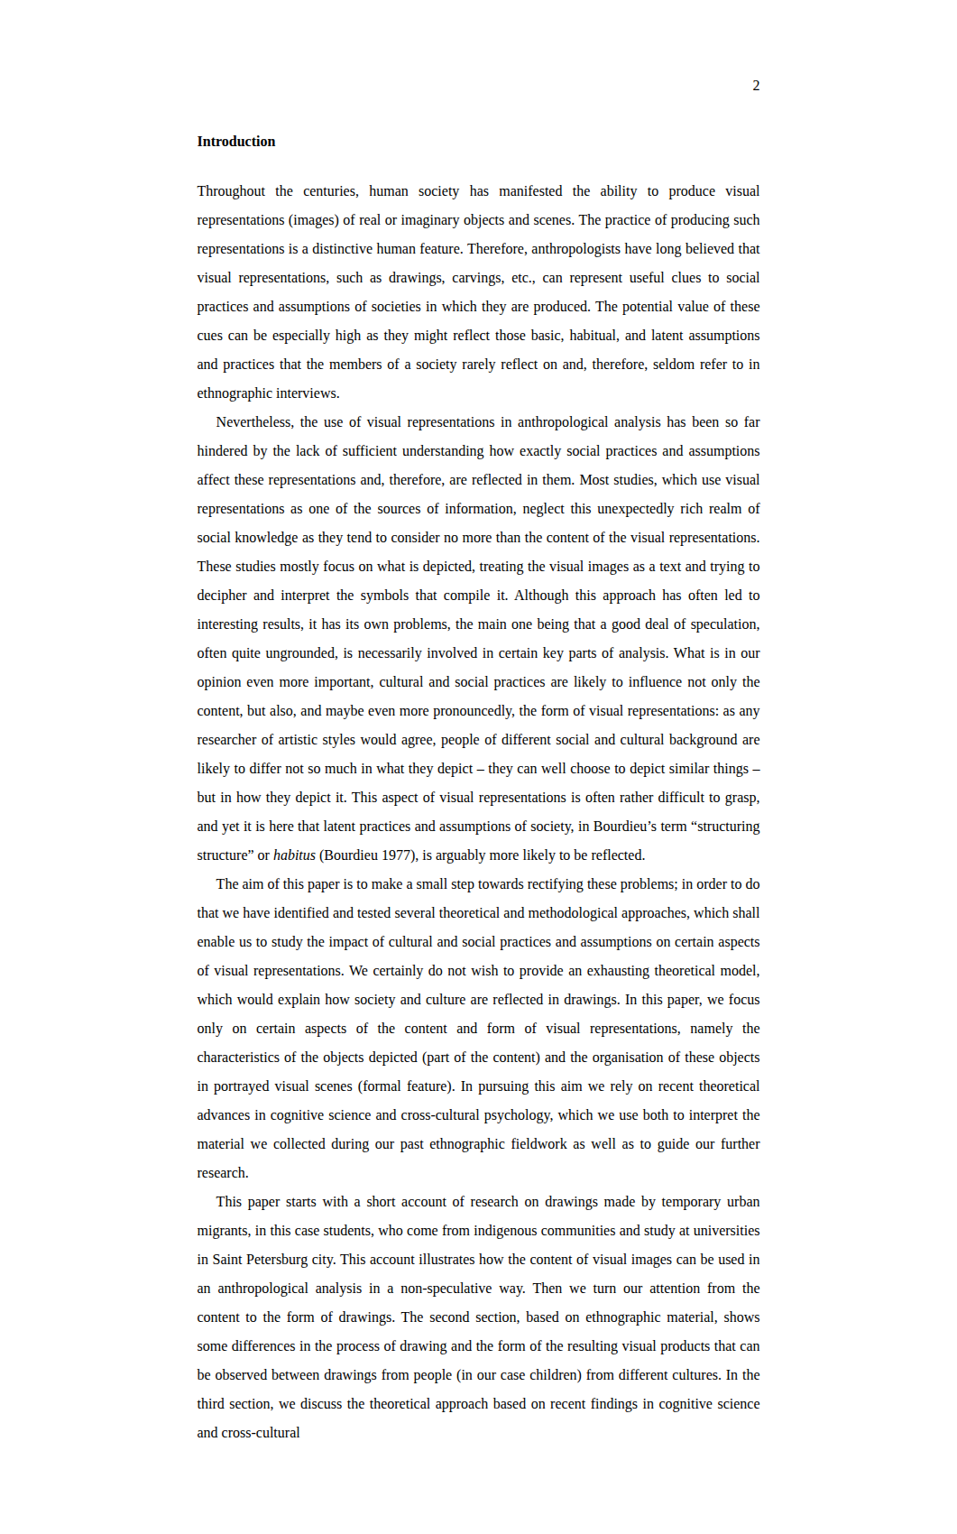2
Introduction
Throughout the centuries, human society has manifested the ability to produce visual representations (images) of real or imaginary objects and scenes. The practice of producing such representations is a distinctive human feature. Therefore, anthropologists have long believed that visual representations, such as drawings, carvings, etc., can represent useful clues to social practices and assumptions of societies in which they are produced. The potential value of these cues can be especially high as they might reflect those basic, habitual, and latent assumptions and practices that the members of a society rarely reflect on and, therefore, seldom refer to in ethnographic interviews.
Nevertheless, the use of visual representations in anthropological analysis has been so far hindered by the lack of sufficient understanding how exactly social practices and assumptions affect these representations and, therefore, are reflected in them. Most studies, which use visual representations as one of the sources of information, neglect this unexpectedly rich realm of social knowledge as they tend to consider no more than the content of the visual representations. These studies mostly focus on what is depicted, treating the visual images as a text and trying to decipher and interpret the symbols that compile it. Although this approach has often led to interesting results, it has its own problems, the main one being that a good deal of speculation, often quite ungrounded, is necessarily involved in certain key parts of analysis. What is in our opinion even more important, cultural and social practices are likely to influence not only the content, but also, and maybe even more pronouncedly, the form of visual representations: as any researcher of artistic styles would agree, people of different social and cultural background are likely to differ not so much in what they depict – they can well choose to depict similar things – but in how they depict it. This aspect of visual representations is often rather difficult to grasp, and yet it is here that latent practices and assumptions of society, in Bourdieu’s term “structuring structure” or habitus (Bourdieu 1977), is arguably more likely to be reflected.
The aim of this paper is to make a small step towards rectifying these problems; in order to do that we have identified and tested several theoretical and methodological approaches, which shall enable us to study the impact of cultural and social practices and assumptions on certain aspects of visual representations. We certainly do not wish to provide an exhausting theoretical model, which would explain how society and culture are reflected in drawings. In this paper, we focus only on certain aspects of the content and form of visual representations, namely the characteristics of the objects depicted (part of the content) and the organisation of these objects in portrayed visual scenes (formal feature). In pursuing this aim we rely on recent theoretical advances in cognitive science and cross-cultural psychology, which we use both to interpret the material we collected during our past ethnographic fieldwork as well as to guide our further research.
This paper starts with a short account of research on drawings made by temporary urban migrants, in this case students, who come from indigenous communities and study at universities in Saint Petersburg city. This account illustrates how the content of visual images can be used in an anthropological analysis in a non-speculative way. Then we turn our attention from the content to the form of drawings. The second section, based on ethnographic material, shows some differences in the process of drawing and the form of the resulting visual products that can be observed between drawings from people (in our case children) from different cultures. In the third section, we discuss the theoretical approach based on recent findings in cognitive science and cross-cultural